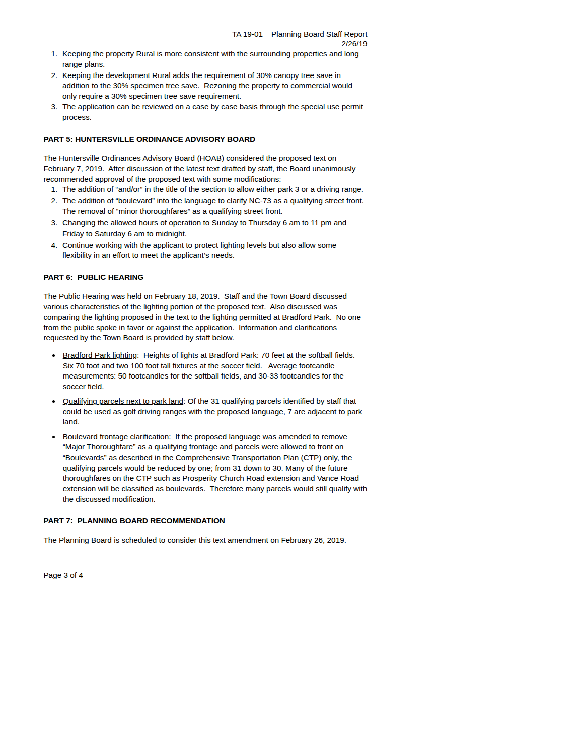TA 19-01 – Planning Board Staff Report 2/26/19
Keeping the property Rural is more consistent with the surrounding properties and long range plans.
Keeping the development Rural adds the requirement of 30% canopy tree save in addition to the 30% specimen tree save. Rezoning the property to commercial would only require a 30% specimen tree save requirement.
The application can be reviewed on a case by case basis through the special use permit process.
Part 5: Huntersville Ordinance Advisory Board
The Huntersville Ordinances Advisory Board (HOAB) considered the proposed text on February 7, 2019. After discussion of the latest text drafted by staff, the Board unanimously recommended approval of the proposed text with some modifications:
The addition of “and/or” in the title of the section to allow either park 3 or a driving range.
The addition of “boulevard” into the language to clarify NC-73 as a qualifying street front. The removal of “minor thoroughfares” as a qualifying street front.
Changing the allowed hours of operation to Sunday to Thursday 6 am to 11 pm and Friday to Saturday 6 am to midnight.
Continue working with the applicant to protect lighting levels but also allow some flexibility in an effort to meet the applicant’s needs.
Part 6: Public Hearing
The Public Hearing was held on February 18, 2019. Staff and the Town Board discussed various characteristics of the lighting portion of the proposed text. Also discussed was comparing the lighting proposed in the text to the lighting permitted at Bradford Park. No one from the public spoke in favor or against the application. Information and clarifications requested by the Town Board is provided by staff below.
Bradford Park lighting: Heights of lights at Bradford Park: 70 feet at the softball fields. Six 70 foot and two 100 foot tall fixtures at the soccer field. Average footcandle measurements: 50 footcandles for the softball fields, and 30-33 footcandles for the soccer field.
Qualifying parcels next to park land: Of the 31 qualifying parcels identified by staff that could be used as golf driving ranges with the proposed language, 7 are adjacent to park land.
Boulevard frontage clarification: If the proposed language was amended to remove “Major Thoroughfare” as a qualifying frontage and parcels were allowed to front on “Boulevards” as described in the Comprehensive Transportation Plan (CTP) only, the qualifying parcels would be reduced by one; from 31 down to 30. Many of the future thoroughfares on the CTP such as Prosperity Church Road extension and Vance Road extension will be classified as boulevards. Therefore many parcels would still qualify with the discussed modification.
Part 7: Planning Board Recommendation
The Planning Board is scheduled to consider this text amendment on February 26, 2019.
Page 3 of 4